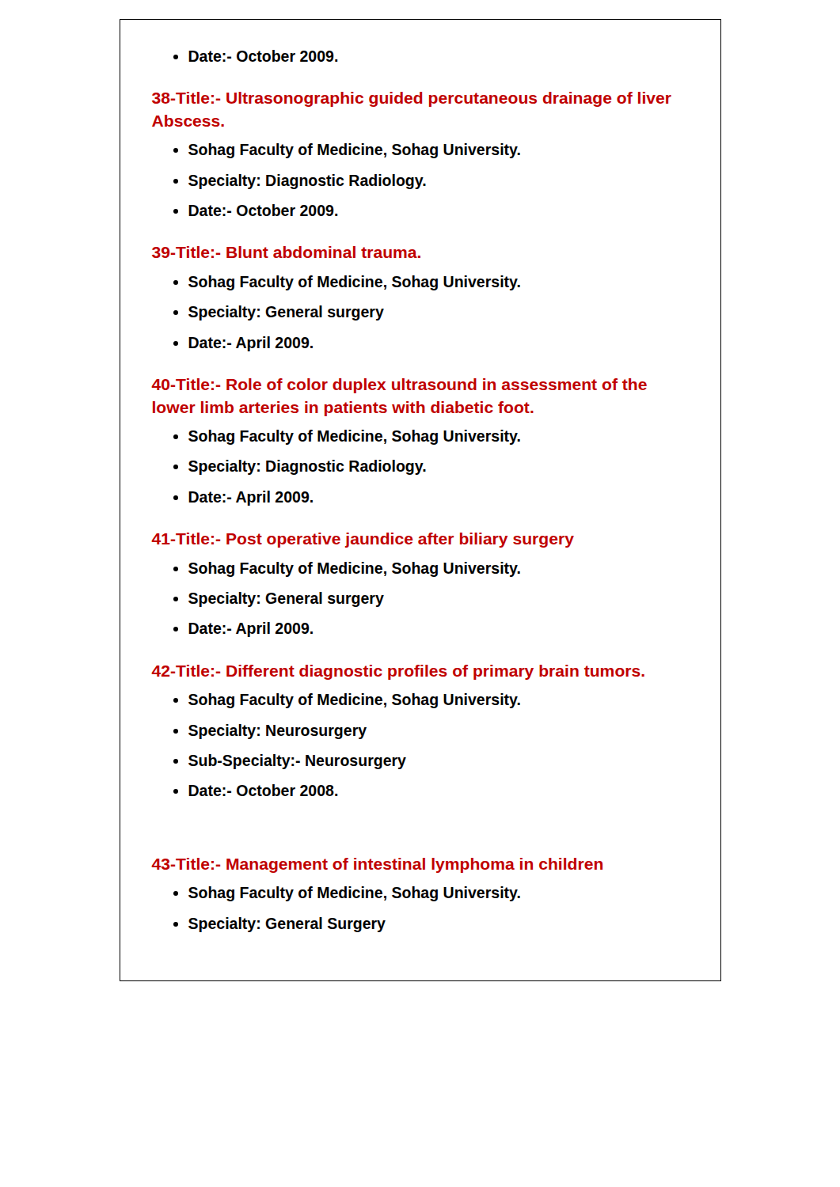Date:- October 2009.
38-Title:- Ultrasonographic guided percutaneous drainage of liver Abscess.
Sohag Faculty of Medicine, Sohag University.
Specialty: Diagnostic Radiology.
Date:- October 2009.
39-Title:- Blunt abdominal trauma.
Sohag Faculty of Medicine, Sohag University.
Specialty: General surgery
Date:- April 2009.
40-Title:- Role of color duplex ultrasound in assessment of the lower limb arteries in patients with diabetic foot.
Sohag Faculty of Medicine, Sohag University.
Specialty: Diagnostic Radiology.
Date:- April 2009.
41-Title:- Post operative jaundice after biliary surgery
Sohag Faculty of Medicine, Sohag University.
Specialty: General surgery
Date:- April 2009.
42-Title:- Different diagnostic profiles of primary brain tumors.
Sohag Faculty of Medicine, Sohag University.
Specialty: Neurosurgery
Sub-Specialty:- Neurosurgery
Date:- October 2008.
43-Title:- Management of intestinal lymphoma in children
Sohag Faculty of Medicine, Sohag University.
Specialty: General Surgery